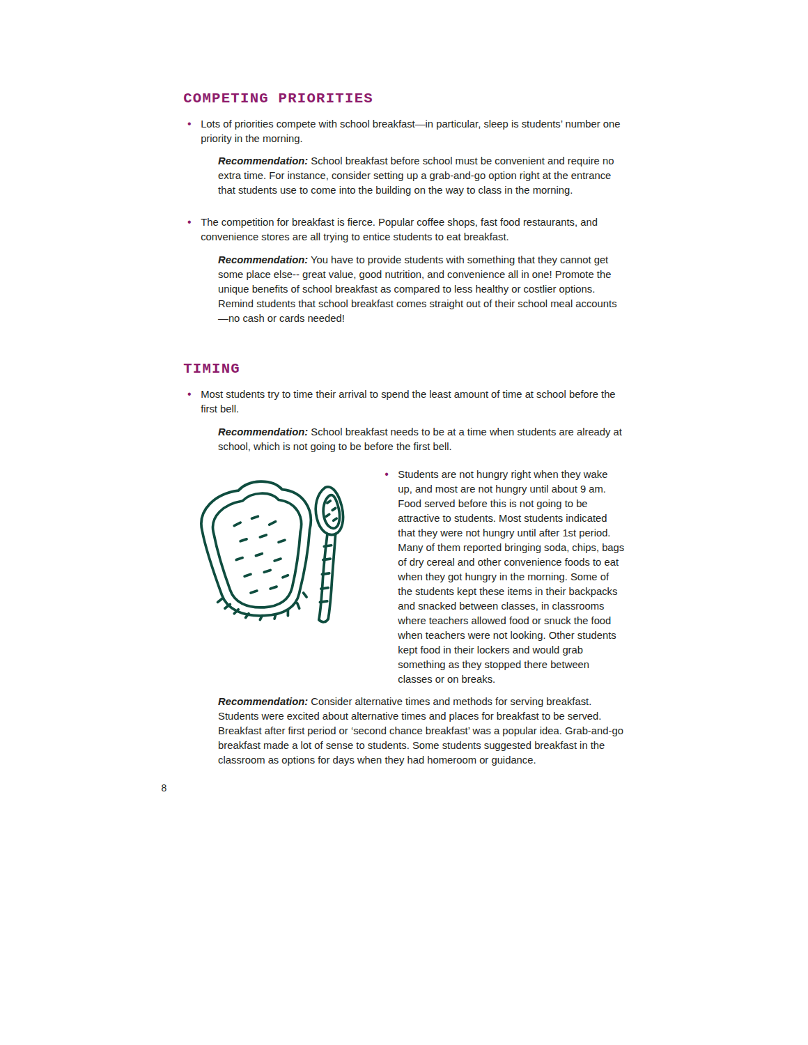Competing Priorities
Lots of priorities compete with school breakfast—in particular, sleep is students’ number one priority in the morning.
Recommendation: School breakfast before school must be convenient and require no extra time. For instance, consider setting up a grab-and-go option right at the entrance that students use to come into the building on the way to class in the morning.
The competition for breakfast is fierce. Popular coffee shops, fast food restaurants, and convenience stores are all trying to entice students to eat breakfast.
Recommendation: You have to provide students with something that they cannot get some place else-- great value, good nutrition, and convenience all in one! Promote the unique benefits of school breakfast as compared to less healthy or costlier options. Remind students that school breakfast comes straight out of their school meal accounts—no cash or cards needed!
Timing
Most students try to time their arrival to spend the least amount of time at school before the first bell.
Recommendation: School breakfast needs to be at a time when students are already at school, which is not going to be before the first bell.
Students are not hungry right when they wake up, and most are not hungry until about 9 am. Food served before this is not going to be attractive to students. Most students indicated that they were not hungry until after 1st period. Many of them reported bringing soda, chips, bags of dry cereal and other convenience foods to eat when they got hungry in the morning. Some of the students kept these items in their backpacks and snacked between classes, in classrooms where teachers allowed food or snuck the food when teachers were not looking. Other students kept food in their lockers and would grab something as they stopped there between classes or on breaks.
Recommendation: Consider alternative times and methods for serving breakfast. Students were excited about alternative times and places for breakfast to be served. Breakfast after first period or ‘second chance breakfast’ was a popular idea. Grab-and-go breakfast made a lot of sense to students. Some students suggested breakfast in the classroom as options for days when they had homeroom or guidance.
8